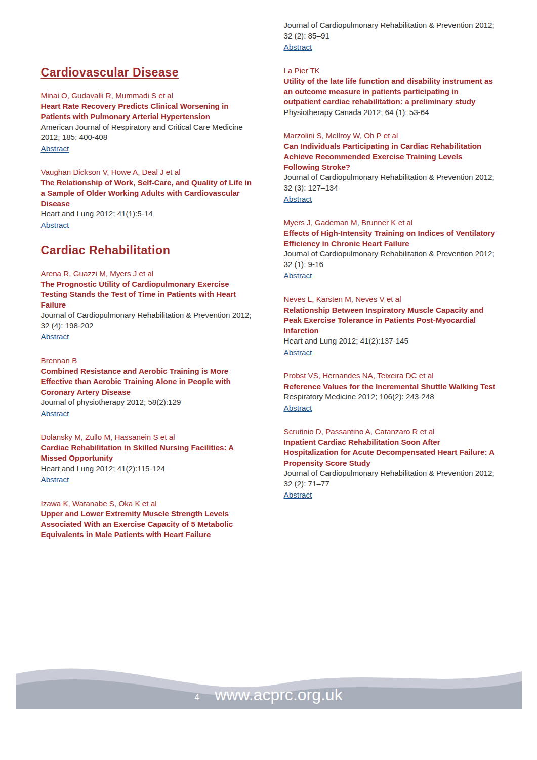Cardiovascular Disease
Minai O, Gudavalli R, Mummadi S et al
Heart Rate Recovery Predicts Clinical Worsening in Patients with Pulmonary Arterial Hypertension
American Journal of Respiratory and Critical Care Medicine 2012; 185: 400-408
Abstract
Vaughan Dickson V, Howe A, Deal J et al
The Relationship of Work, Self-Care, and Quality of Life in a Sample of Older Working Adults with Cardiovascular Disease
Heart and Lung 2012; 41(1):5-14
Abstract
Cardiac Rehabilitation
Arena R, Guazzi M, Myers J et al
The Prognostic Utility of Cardiopulmonary Exercise Testing Stands the Test of Time in Patients with Heart Failure
Journal of Cardiopulmonary Rehabilitation & Prevention 2012; 32 (4): 198-202
Abstract
Brennan B
Combined Resistance and Aerobic Training is More Effective than Aerobic Training Alone in People with Coronary Artery Disease
Journal of physiotherapy 2012; 58(2):129
Abstract
Dolansky M, Zullo M, Hassanein S et al
Cardiac Rehabilitation in Skilled Nursing Facilities: A Missed Opportunity
Heart and Lung 2012; 41(2):115-124
Abstract
Izawa K, Watanabe S, Oka K et al
Upper and Lower Extremity Muscle Strength Levels Associated With an Exercise Capacity of 5 Metabolic Equivalents in Male Patients with Heart Failure
Journal of Cardiopulmonary Rehabilitation & Prevention 2012; 32 (2): 85–91
Abstract
La Pier TK
Utility of the late life function and disability instrument as an outcome measure in patients participating in outpatient cardiac rehabilitation: a preliminary study
Physiotherapy Canada 2012; 64 (1): 53-64
Marzolini S, McIlroy W, Oh P et al
Can Individuals Participating in Cardiac Rehabilitation Achieve Recommended Exercise Training Levels Following Stroke?
Journal of Cardiopulmonary Rehabilitation & Prevention 2012; 32 (3): 127–134
Abstract
Myers J, Gademan M, Brunner K et al
Effects of High-Intensity Training on Indices of Ventilatory Efficiency in Chronic Heart Failure
Journal of Cardiopulmonary Rehabilitation & Prevention 2012; 32 (1): 9-16
Abstract
Neves L, Karsten M, Neves V et al
Relationship Between Inspiratory Muscle Capacity and Peak Exercise Tolerance in Patients Post-Myocardial Infarction
Heart and Lung 2012; 41(2):137-145
Abstract
Probst VS, Hernandes NA, Teixeira DC et al
Reference Values for the Incremental Shuttle Walking Test
Respiratory Medicine 2012; 106(2): 243-248
Abstract
Scrutinio D, Passantino A, Catanzaro R et al
Inpatient Cardiac Rehabilitation Soon After Hospitalization for Acute Decompensated Heart Failure: A Propensity Score Study
Journal of Cardiopulmonary Rehabilitation & Prevention 2012; 32 (2): 71–77
Abstract
4 www.acprc.org.uk